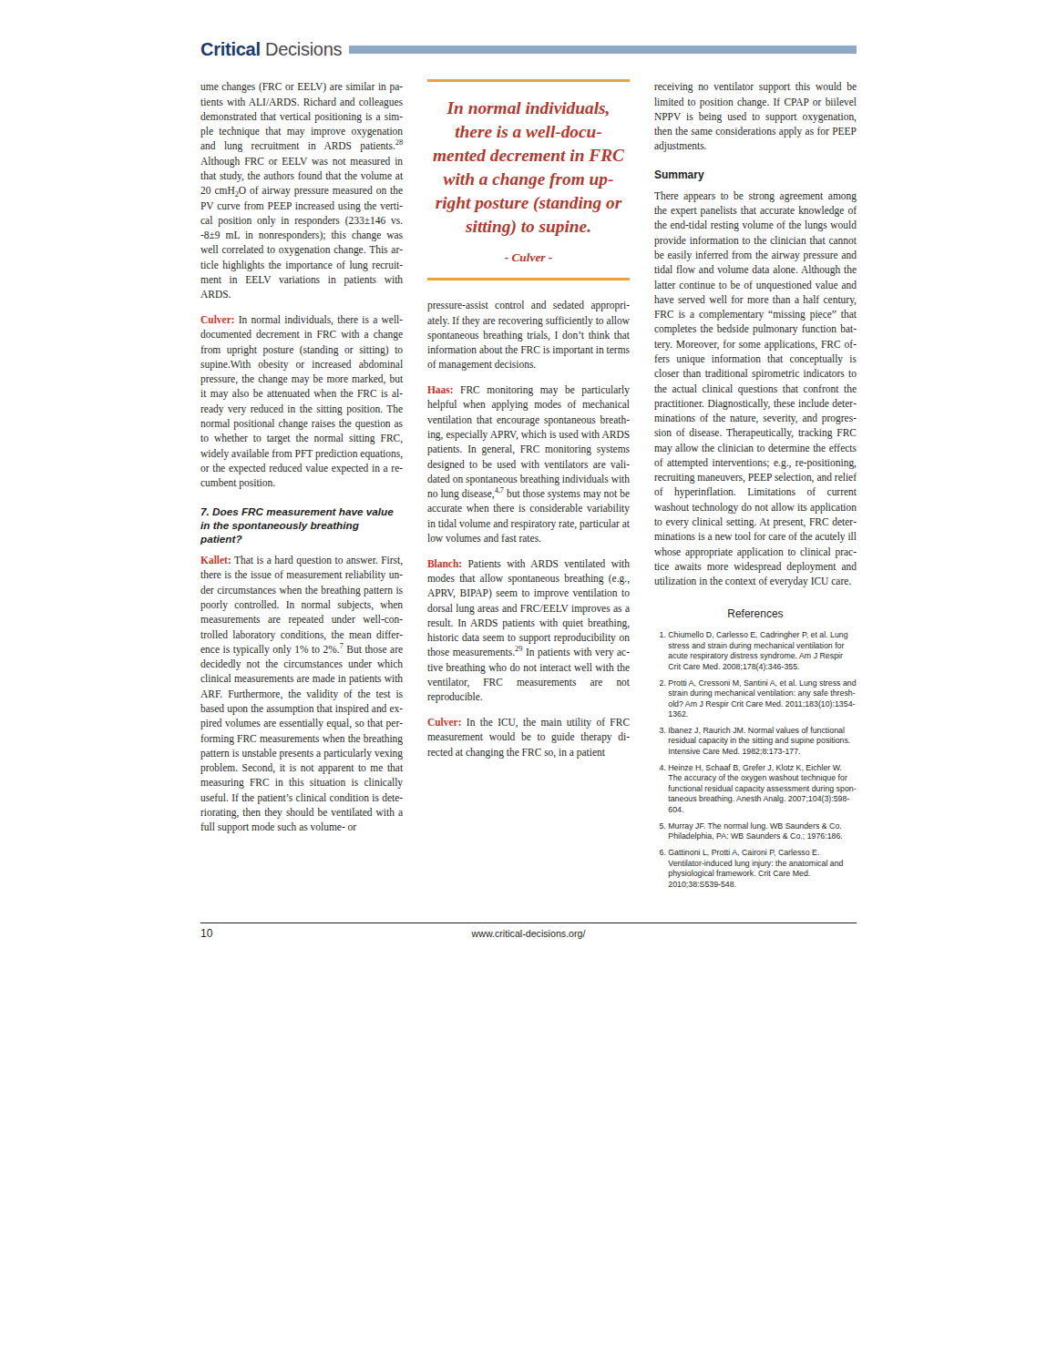Critical Decisions
ume changes (FRC or EELV) are similar in patients with ALI/ARDS. Richard and colleagues demonstrated that vertical positioning is a simple technique that may improve oxygenation and lung recruitment in ARDS patients.28 Although FRC or EELV was not measured in that study, the authors found that the volume at 20 cmH2O of airway pressure measured on the PV curve from PEEP increased using the vertical position only in responders (233±146 vs. -8±9 mL in nonresponders); this change was well correlated to oxygenation change. This article highlights the importance of lung recruitment in EELV variations in patients with ARDS.
Culver: In normal individuals, there is a well-documented decrement in FRC with a change from upright posture (standing or sitting) to supine.With obesity or increased abdominal pressure, the change may be more marked, but it may also be attenuated when the FRC is already very reduced in the sitting position. The normal positional change raises the question as to whether to target the normal sitting FRC, widely available from PFT prediction equations, or the expected reduced value expected in a recumbent position.
7. Does FRC measurement have value in the spontaneously breathing patient?
Kallet: That is a hard question to answer. First, there is the issue of measurement reliability under circumstances when the breathing pattern is poorly controlled. In normal subjects, when measurements are repeated under well-controlled laboratory conditions, the mean difference is typically only 1% to 2%.7 But those are decidedly not the circumstances under which clinical measurements are made in patients with ARF. Furthermore, the validity of the test is based upon the assumption that inspired and expired volumes are essentially equal, so that performing FRC measurements when the breathing pattern is unstable presents a particularly vexing problem. Second, it is not apparent to me that measuring FRC in this situation is clinically useful. If the patient’s clinical condition is deteriorating, then they should be ventilated with a full support mode such as volume- or
In normal individuals, there is a well-documented decrement in FRC with a change from upright posture (standing or sitting) to supine.
- Culver -
pressure-assist control and sedated appropriately. If they are recovering sufficiently to allow spontaneous breathing trials, I don’t think that information about the FRC is important in terms of management decisions.
Haas: FRC monitoring may be particularly helpful when applying modes of mechanical ventilation that encourage spontaneous breathing, especially APRV, which is used with ARDS patients. In general, FRC monitoring systems designed to be used with ventilators are validated on spontaneous breathing individuals with no lung disease,4,7 but those systems may not be accurate when there is considerable variability in tidal volume and respiratory rate, particular at low volumes and fast rates.
Blanch: Patients with ARDS ventilated with modes that allow spontaneous breathing (e.g., APRV, BIPAP) seem to improve ventilation to dorsal lung areas and FRC/EELV improves as a result. In ARDS patients with quiet breathing, historic data seem to support reproducibility on those measurements.29 In patients with very active breathing who do not interact well with the ventilator, FRC measurements are not reproducible.
Culver: In the ICU, the main utility of FRC measurement would be to guide therapy directed at changing the FRC so, in a patient
receiving no ventilator support this would be limited to position change. If CPAP or biilevel NPPV is being used to support oxygenation, then the same considerations apply as for PEEP adjustments.
Summary
There appears to be strong agreement among the expert panelists that accurate knowledge of the end-tidal resting volume of the lungs would provide information to the clinician that cannot be easily inferred from the airway pressure and tidal flow and volume data alone. Although the latter continue to be of unquestioned value and have served well for more than a half century, FRC is a complementary “missing piece” that completes the bedside pulmonary function battery. Moreover, for some applications, FRC offers unique information that conceptually is closer than traditional spirometric indicators to the actual clinical questions that confront the practitioner. Diagnostically, these include determinations of the nature, severity, and progression of disease. Therapeutically, tracking FRC may allow the clinician to determine the effects of attempted interventions; e.g., re-positioning, recruiting maneuvers, PEEP selection, and relief of hyperinflation. Limitations of current washout technology do not allow its application to every clinical setting. At present, FRC determinations is a new tool for care of the acutely ill whose appropriate application to clinical practice awaits more widespread deployment and utilization in the context of everyday ICU care.
References
Chiumello D, Carlesso E, Cadringher P, et al. Lung stress and strain during mechanical ventilation for acute respiratory distress syndrome. Am J Respir Crit Care Med. 2008;178(4):346-355.
Protti A, Cressoni M, Santini A, et al. Lung stress and strain during mechanical ventilation: any safe threshold? Am J Respir Crit Care Med. 2011;183(10):1354-1362.
Ibanez J, Raurich JM. Normal values of functional residual capacity in the sitting and supine positions. Intensive Care Med. 1982;8:173-177.
Heinze H, Schaaf B, Grefer J, Klotz K, Eichler W. The accuracy of the oxygen washout technique for functional residual capacity assessment during spontaneous breathing. Anesth Analg. 2007;104(3):598-604.
Murray JF. The normal lung. WB Saunders & Co. Philadelphia, PA: WB Saunders & Co.; 1976:186.
Gattinoni L, Protti A, Caironi P, Carlesso E. Ventilator-induced lung injury: the anatomical and physiological framework. Crit Care Med. 2010;38:S539-548.
10
www.critical-decisions.org/